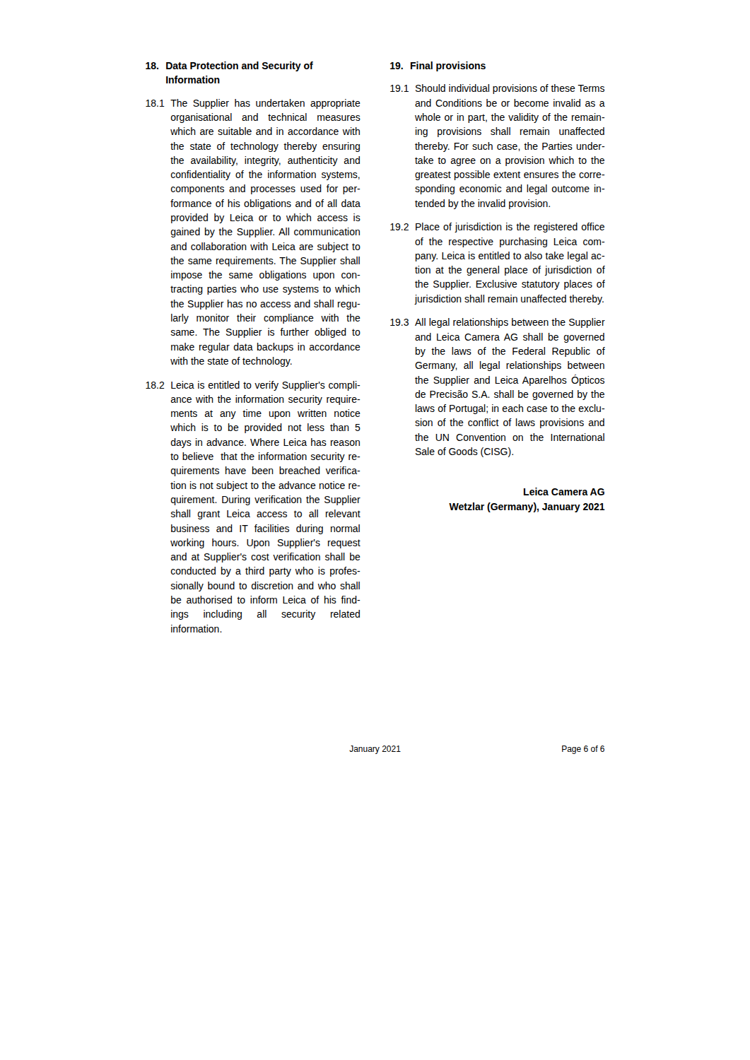18. Data Protection and Security of Information
18.1 The Supplier has undertaken appropriate organisational and technical measures which are suitable and in accordance with the state of technology thereby ensuring the availability, integrity, authenticity and confidentiality of the information systems, components and processes used for performance of his obligations and of all data provided by Leica or to which access is gained by the Supplier. All communication and collaboration with Leica are subject to the same requirements. The Supplier shall impose the same obligations upon contracting parties who use systems to which the Supplier has no access and shall regularly monitor their compliance with the same. The Supplier is further obliged to make regular data backups in accordance with the state of technology.
18.2 Leica is entitled to verify Supplier's compliance with the information security requirements at any time upon written notice which is to be provided not less than 5 days in advance. Where Leica has reason to believe that the information security requirements have been breached verification is not subject to the advance notice requirement. During verification the Supplier shall grant Leica access to all relevant business and IT facilities during normal working hours. Upon Supplier's request and at Supplier's cost verification shall be conducted by a third party who is professionally bound to discretion and who shall be authorised to inform Leica of his findings including all security related information.
19. Final provisions
19.1 Should individual provisions of these Terms and Conditions be or become invalid as a whole or in part, the validity of the remaining provisions shall remain unaffected thereby. For such case, the Parties undertake to agree on a provision which to the greatest possible extent ensures the corresponding economic and legal outcome intended by the invalid provision.
19.2 Place of jurisdiction is the registered office of the respective purchasing Leica company. Leica is entitled to also take legal action at the general place of jurisdiction of the Supplier. Exclusive statutory places of jurisdiction shall remain unaffected thereby.
19.3 All legal relationships between the Supplier and Leica Camera AG shall be governed by the laws of the Federal Republic of Germany, all legal relationships between the Supplier and Leica Aparelhos Ópticos de Precisão S.A. shall be governed by the laws of Portugal; in each case to the exclusion of the conflict of laws provisions and the UN Convention on the International Sale of Goods (CISG).
Leica Camera AG
Wetzlar (Germany), January 2021
January 2021
Page 6 of 6